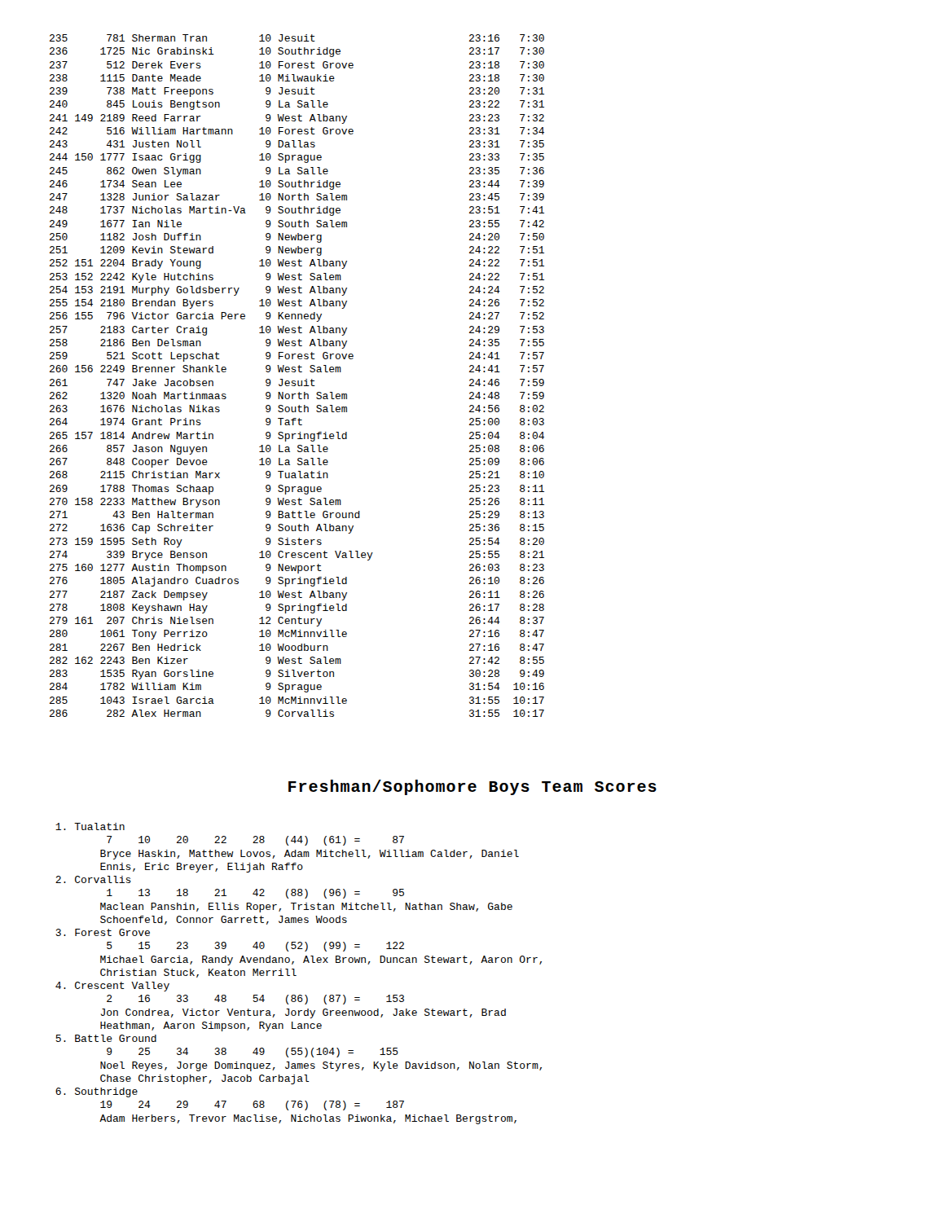235      781 Sherman Tran        10 Jesuit                        23:16   7:30
236     1725 Nic Grabinski       10 Southridge                    23:17   7:30
237      512 Derek Evers         10 Forest Grove                  23:18   7:30
238     1115 Dante Meade         10 Milwaukie                     23:18   7:30
239      738 Matt Freepons        9 Jesuit                        23:20   7:31
240      845 Louis Bengtson       9 La Salle                      23:22   7:31
241 149 2189 Reed Farrar          9 West Albany                   23:23   7:32
242      516 William Hartmann    10 Forest Grove                  23:31   7:34
243      431 Justen Noll          9 Dallas                        23:31   7:35
244 150 1777 Isaac Grigg         10 Sprague                       23:33   7:35
245      862 Owen Slyman          9 La Salle                      23:35   7:36
246     1734 Sean Lee            10 Southridge                    23:44   7:39
247     1328 Junior Salazar      10 North Salem                   23:45   7:39
248     1737 Nicholas Martin-Va   9 Southridge                    23:51   7:41
249     1677 Ian Nile             9 South Salem                   23:55   7:42
250     1182 Josh Duffin          9 Newberg                       24:20   7:50
251     1209 Kevin Steward        9 Newberg                       24:22   7:51
252 151 2204 Brady Young         10 West Albany                   24:22   7:51
253 152 2242 Kyle Hutchins        9 West Salem                    24:22   7:51
254 153 2191 Murphy Goldsberry    9 West Albany                   24:24   7:52
255 154 2180 Brendan Byers       10 West Albany                   24:26   7:52
256 155  796 Victor Garcia Pere   9 Kennedy                       24:27   7:52
257     2183 Carter Craig        10 West Albany                   24:29   7:53
258     2186 Ben Delsman          9 West Albany                   24:35   7:55
259      521 Scott Lepschat       9 Forest Grove                  24:41   7:57
260 156 2249 Brenner Shankle      9 West Salem                    24:41   7:57
261      747 Jake Jacobsen        9 Jesuit                        24:46   7:59
262     1320 Noah Martinmaas      9 North Salem                   24:48   7:59
263     1676 Nicholas Nikas       9 South Salem                   24:56   8:02
264     1974 Grant Prins          9 Taft                          25:00   8:03
265 157 1814 Andrew Martin        9 Springfield                   25:04   8:04
266      857 Jason Nguyen        10 La Salle                      25:08   8:06
267      848 Cooper Devoe        10 La Salle                      25:09   8:06
268     2115 Christian Marx       9 Tualatin                      25:21   8:10
269     1788 Thomas Schaap        9 Sprague                       25:23   8:11
270 158 2233 Matthew Bryson       9 West Salem                    25:26   8:11
271       43 Ben Halterman        9 Battle Ground                 25:29   8:13
272     1636 Cap Schreiter        9 South Albany                  25:36   8:15
273 159 1595 Seth Roy             9 Sisters                       25:54   8:20
274      339 Bryce Benson        10 Crescent Valley               25:55   8:21
275 160 1277 Austin Thompson      9 Newport                       26:03   8:23
276     1805 Alajandro Cuadros    9 Springfield                   26:10   8:26
277     2187 Zack Dempsey        10 West Albany                   26:11   8:26
278     1808 Keyshawn Hay         9 Springfield                   26:17   8:28
279 161  207 Chris Nielsen       12 Century                       26:44   8:37
280     1061 Tony Perrizo        10 McMinnville                   27:16   8:47
281     2267 Ben Hedrick         10 Woodburn                      27:16   8:47
282 162 2243 Ben Kizer            9 West Salem                    27:42   8:55
283     1535 Ryan Gorsline        9 Silverton                     30:28   9:49
284     1782 William Kim          9 Sprague                       31:54  10:16
285     1043 Israel Garcia       10 McMinnville                   31:55  10:17
286      282 Alex Herman          9 Corvallis                     31:55  10:17
Freshman/Sophomore Boys Team Scores
 1. Tualatin
         7    10    20    22    28   (44)  (61) =     87
        Bryce Haskin, Matthew Lovos, Adam Mitchell, William Calder, Daniel
        Ennis, Eric Breyer, Elijah Raffo
 2. Corvallis
         1    13    18    21    42   (88)  (96) =     95
        Maclean Panshin, Ellis Roper, Tristan Mitchell, Nathan Shaw, Gabe
        Schoenfeld, Connor Garrett, James Woods
 3. Forest Grove
         5    15    23    39    40   (52)  (99) =    122
        Michael Garcia, Randy Avendano, Alex Brown, Duncan Stewart, Aaron Orr,
        Christian Stuck, Keaton Merrill
 4. Crescent Valley
         2    16    33    48    54   (86)  (87) =    153
        Jon Condrea, Victor Ventura, Jordy Greenwood, Jake Stewart, Brad
        Heathman, Aaron Simpson, Ryan Lance
 5. Battle Ground
         9    25    34    38    49   (55)(104) =    155
        Noel Reyes, Jorge Dominquez, James Styres, Kyle Davidson, Nolan Storm,
        Chase Christopher, Jacob Carbajal
 6. Southridge
        19    24    29    47    68   (76)  (78) =    187
        Adam Herbers, Trevor Maclise, Nicholas Piwonka, Michael Bergstrom,